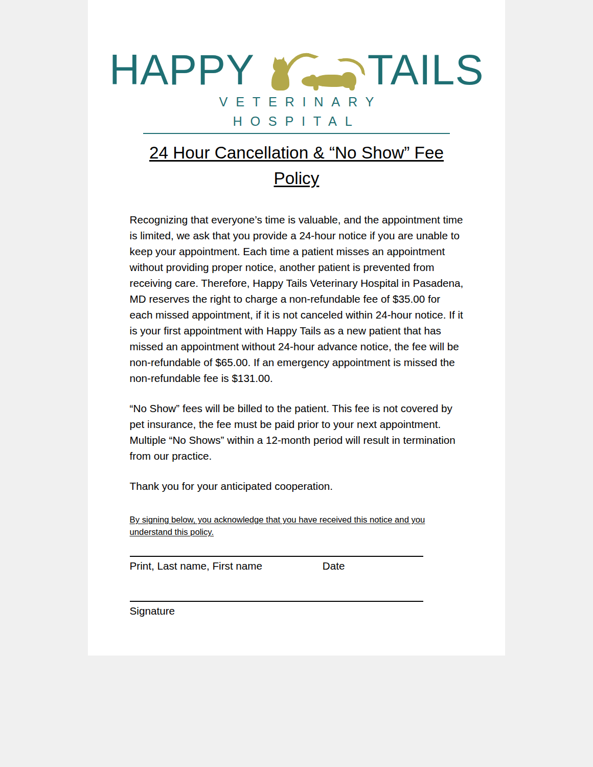HAPPY TAILS
VETERINARY HOSPITAL
24 Hour Cancellation & “No Show” Fee Policy
Recognizing that everyone’s time is valuable, and the appointment time is limited, we ask that you provide a 24-hour notice if you are unable to keep your appointment. Each time a patient misses an appointment without providing proper notice, another patient is prevented from receiving care. Therefore, Happy Tails Veterinary Hospital in Pasadena, MD reserves the right to charge a non-refundable fee of $35.00 for each missed appointment, if it is not canceled within 24-hour notice. If it is your first appointment with Happy Tails as a new patient that has missed an appointment without 24-hour advance notice, the fee will be non-refundable of $65.00. If an emergency appointment is missed the non-refundable fee is $131.00.
“No Show” fees will be billed to the patient. This fee is not covered by pet insurance, the fee must be paid prior to your next appointment. Multiple “No Shows” within a 12-month period will result in termination from our practice.
Thank you for your anticipated cooperation.
By signing below, you acknowledge that you have received this notice and you understand this policy.
Print, Last name, First name Date
Signature